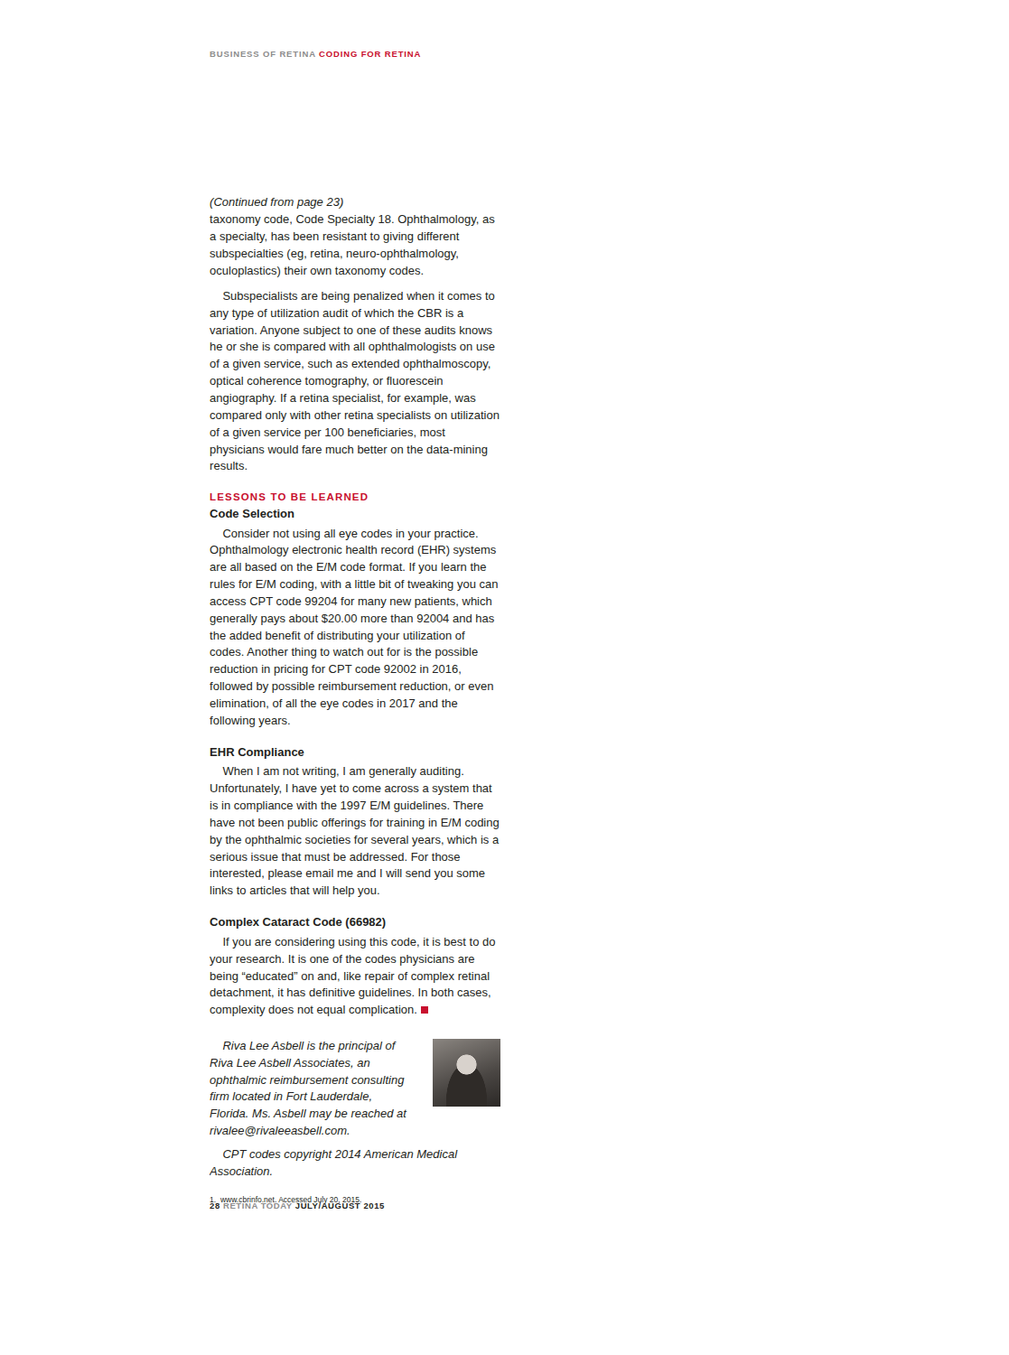Business of Retina Coding for Retina
(Continued from page 23)
taxonomy code, Code Specialty 18. Ophthalmology, as a specialty, has been resistant to giving different subspecialties (eg, retina, neuro-ophthalmology, oculoplastics) their own taxonomy codes.
Subspecialists are being penalized when it comes to any type of utilization audit of which the CBR is a variation. Anyone subject to one of these audits knows he or she is compared with all ophthalmologists on use of a given service, such as extended ophthalmoscopy, optical coherence tomography, or fluorescein angiography. If a retina specialist, for example, was compared only with other retina specialists on utilization of a given service per 100 beneficiaries, most physicians would fare much better on the data-mining results.
Lessons to be Learned
Code Selection
Consider not using all eye codes in your practice. Ophthalmology electronic health record (EHR) systems are all based on the E/M code format. If you learn the rules for E/M coding, with a little bit of tweaking you can access CPT code 99204 for many new patients, which generally pays about $20.00 more than 92004 and has the added benefit of distributing your utilization of codes. Another thing to watch out for is the possible reduction in pricing for CPT code 92002 in 2016, followed by possible reimbursement reduction, or even elimination, of all the eye codes in 2017 and the following years.
EHR Compliance
When I am not writing, I am generally auditing. Unfortunately, I have yet to come across a system that is in compliance with the 1997 E/M guidelines. There have not been public offerings for training in E/M coding by the ophthalmic societies for several years, which is a serious issue that must be addressed. For those interested, please email me and I will send you some links to articles that will help you.
Complex Cataract Code (66982)
If you are considering using this code, it is best to do your research. It is one of the codes physicians are being “educated” on and, like repair of complex retinal detachment, it has definitive guidelines. In both cases, complexity does not equal complication.
Riva Lee Asbell is the principal of Riva Lee Asbell Associates, an ophthalmic reimbursement consulting firm located in Fort Lauderdale, Florida. Ms. Asbell may be reached at rivalee@rivaleeasbell.com.
CPT codes copyright 2014 American Medical Association.
1. www.cbrinfo.net. Accessed July 20, 2015.
28 Retina Today July/August 2015